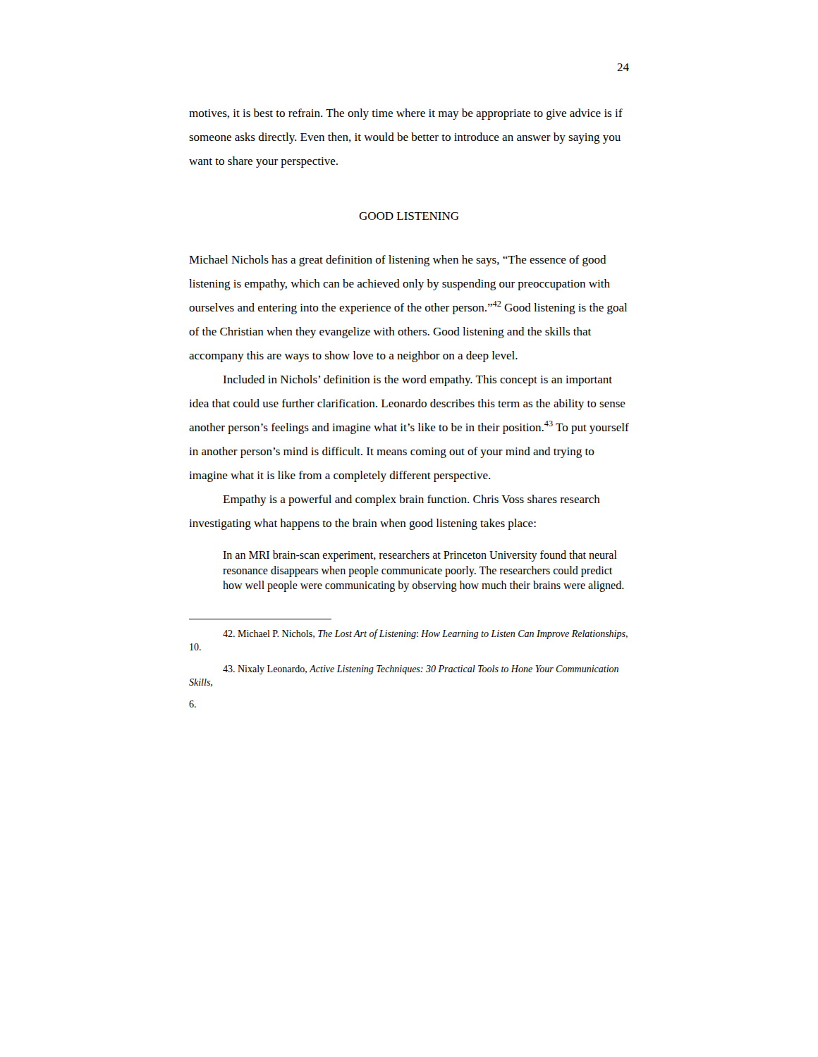24
motives, it is best to refrain. The only time where it may be appropriate to give advice is if someone asks directly. Even then, it would be better to introduce an answer by saying you want to share your perspective.
Good Listening
Michael Nichols has a great definition of listening when he says, “The essence of good listening is empathy, which can be achieved only by suspending our preoccupation with ourselves and entering into the experience of the other person.”42 Good listening is the goal of the Christian when they evangelize with others. Good listening and the skills that accompany this are ways to show love to a neighbor on a deep level.
Included in Nichols’ definition is the word empathy. This concept is an important idea that could use further clarification. Leonardo describes this term as the ability to sense another person’s feelings and imagine what it’s like to be in their position.43 To put yourself in another person’s mind is difficult. It means coming out of your mind and trying to imagine what it is like from a completely different perspective.
Empathy is a powerful and complex brain function. Chris Voss shares research investigating what happens to the brain when good listening takes place:
In an MRI brain-scan experiment, researchers at Princeton University found that neural resonance disappears when people communicate poorly. The researchers could predict how well people were communicating by observing how much their brains were aligned.
42. Michael P. Nichols, The Lost Art of Listening: How Learning to Listen Can Improve Relationships, 10.
43. Nixaly Leonardo, Active Listening Techniques: 30 Practical Tools to Hone Your Communication Skills,
6.